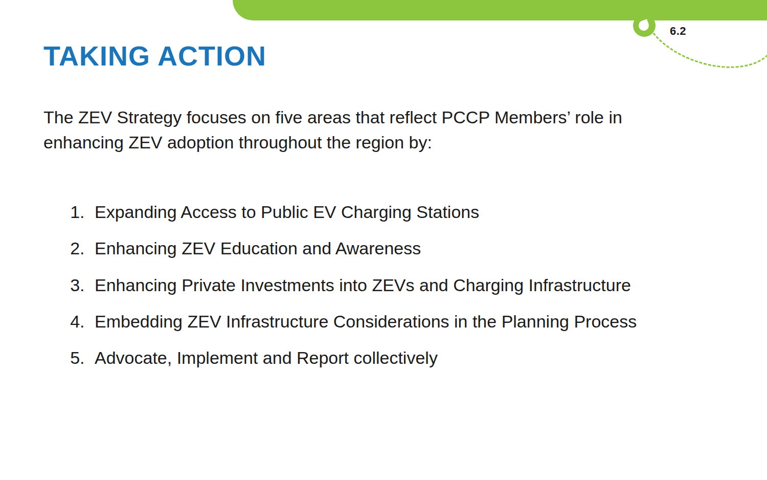6.2
TAKING ACTION
The ZEV Strategy focuses on five areas that reflect PCCP Members’ role in enhancing ZEV adoption throughout the region by:
Expanding Access to Public EV Charging Stations
Enhancing ZEV Education and Awareness
Enhancing Private Investments into ZEVs and Charging Infrastructure
Embedding ZEV Infrastructure Considerations in the Planning Process
Advocate, Implement and Report collectively